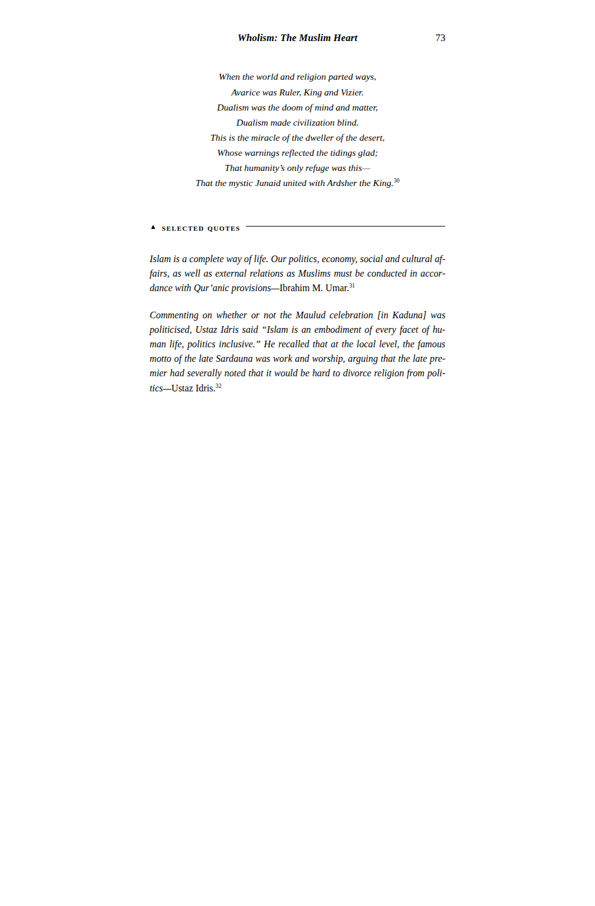Wholism: The Muslim Heart 73
When the world and religion parted ways,
Avarice was Ruler, King and Vizier.
Dualism was the doom of mind and matter,
Dualism made civilization blind.
This is the miracle of the dweller of the desert,
Whose warnings reflected the tidings glad;
That humanity’s only refuge was this—
That the mystic Junaid united with Ardsher the King.30
▲
Selected Quotes
Islam is a complete way of life. Our politics, economy, social and cultural affairs, as well as external relations as Muslims must be conducted in accordance with Qur’anic provisions—Ibrahim M. Umar.31
Commenting on whether or not the Maulud celebration [in Kaduna] was politicised, Ustaz Idris said “Islam is an embodiment of every facet of human life, politics inclusive.” He recalled that at the local level, the famous motto of the late Sardauna was work and worship, arguing that the late premier had severally noted that it would be hard to divorce religion from politics—Ustaz Idris.32